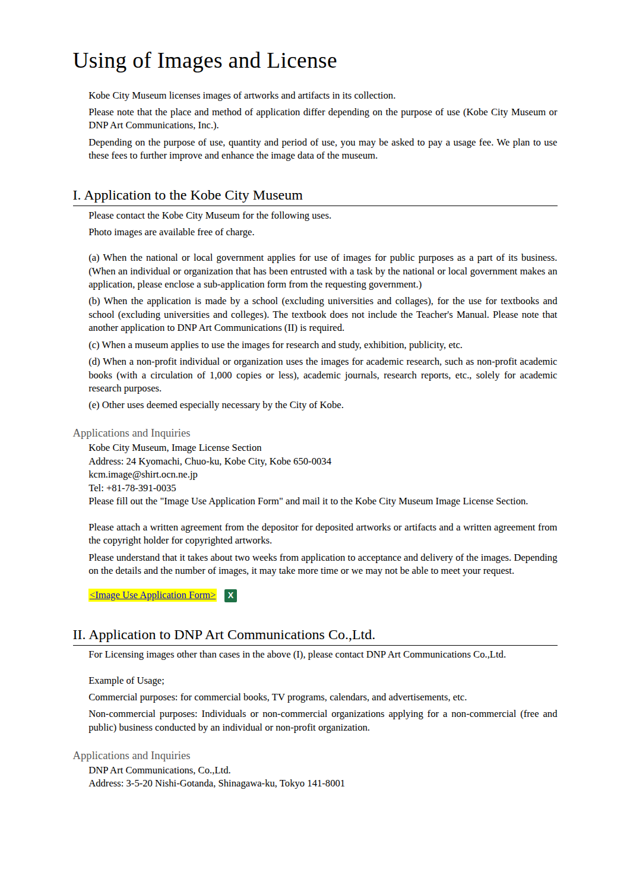Using of Images and License
Kobe City Museum licenses images of artworks and artifacts in its collection.
Please note that the place and method of application differ depending on the purpose of use (Kobe City Museum or DNP Art Communications, Inc.).
Depending on the purpose of use, quantity and period of use, you may be asked to pay a usage fee. We plan to use these fees to further improve and enhance the image data of the museum.
I. Application to the Kobe City Museum
Please contact the Kobe City Museum for the following uses.
Photo images are available free of charge.
(a) When the national or local government applies for use of images for public purposes as a part of its business. (When an individual or organization that has been entrusted with a task by the national or local government makes an application, please enclose a sub-application form from the requesting government.)
(b) When the application is made by a school (excluding universities and collages), for the use for textbooks and school (excluding universities and colleges). The textbook does not include the Teacher's Manual. Please note that another application to DNP Art Communications (II) is required.
(c) When a museum applies to use the images for research and study, exhibition, publicity, etc.
(d) When a non-profit individual or organization uses the images for academic research, such as non-profit academic books (with a circulation of 1,000 copies or less), academic journals, research reports, etc., solely for academic research purposes.
(e) Other uses deemed especially necessary by the City of Kobe.
Applications and Inquiries
Kobe City Museum, Image License Section
Address: 24 Kyomachi, Chuo-ku, Kobe City, Kobe 650-0034
kcm.image@shirt.ocn.ne.jp
Tel: +81-78-391-0035
Please fill out the "Image Use Application Form" and mail it to the Kobe City Museum Image License Section.
Please attach a written agreement from the depositor for deposited artworks or artifacts and a written agreement from the copyright holder for copyrighted artworks.
Please understand that it takes about two weeks from application to acceptance and delivery of the images. Depending on the details and the number of images, it may take more time or we may not be able to meet your request.
<Image Use Application Form> X
II. Application to DNP Art Communications Co.,Ltd.
For Licensing images other than cases in the above (I), please contact DNP Art Communications Co.,Ltd.
Example of Usage;
Commercial purposes: for commercial books, TV programs, calendars, and advertisements, etc.
Non-commercial purposes: Individuals or non-commercial organizations applying for a non-commercial (free and public) business conducted by an individual or non-profit organization.
Applications and Inquiries
DNP Art Communications, Co.,Ltd.
Address: 3-5-20 Nishi-Gotanda, Shinagawa-ku, Tokyo 141-8001